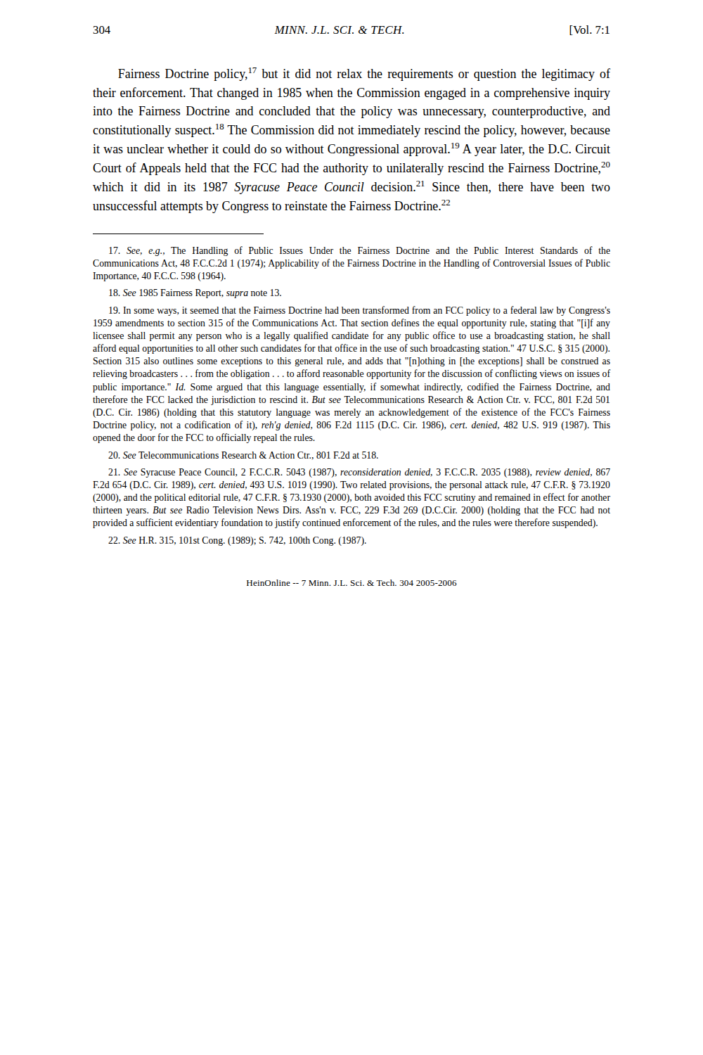304 MINN. J.L. SCI. & TECH. [Vol. 7:1
Fairness Doctrine policy,17 but it did not relax the requirements or question the legitimacy of their enforcement. That changed in 1985 when the Commission engaged in a comprehensive inquiry into the Fairness Doctrine and concluded that the policy was unnecessary, counterproductive, and constitutionally suspect.18 The Commission did not immediately rescind the policy, however, because it was unclear whether it could do so without Congressional approval.19 A year later, the D.C. Circuit Court of Appeals held that the FCC had the authority to unilaterally rescind the Fairness Doctrine,20 which it did in its 1987 Syracuse Peace Council decision.21 Since then, there have been two unsuccessful attempts by Congress to reinstate the Fairness Doctrine.22
17. See, e.g., The Handling of Public Issues Under the Fairness Doctrine and the Public Interest Standards of the Communications Act, 48 F.C.C.2d 1 (1974); Applicability of the Fairness Doctrine in the Handling of Controversial Issues of Public Importance, 40 F.C.C. 598 (1964).
18. See 1985 Fairness Report, supra note 13.
19. In some ways, it seemed that the Fairness Doctrine had been transformed from an FCC policy to a federal law by Congress's 1959 amendments to section 315 of the Communications Act. That section defines the equal opportunity rule, stating that "[i]f any licensee shall permit any person who is a legally qualified candidate for any public office to use a broadcasting station, he shall afford equal opportunities to all other such candidates for that office in the use of such broadcasting station." 47 U.S.C. § 315 (2000). Section 315 also outlines some exceptions to this general rule, and adds that "[n]othing in [the exceptions] shall be construed as relieving broadcasters . . . from the obligation . . . to afford reasonable opportunity for the discussion of conflicting views on issues of public importance." Id. Some argued that this language essentially, if somewhat indirectly, codified the Fairness Doctrine, and therefore the FCC lacked the jurisdiction to rescind it. But see Telecommunications Research & Action Ctr. v. FCC, 801 F.2d 501 (D.C. Cir. 1986) (holding that this statutory language was merely an acknowledgement of the existence of the FCC's Fairness Doctrine policy, not a codification of it), reh'g denied, 806 F.2d 1115 (D.C. Cir. 1986), cert. denied, 482 U.S. 919 (1987). This opened the door for the FCC to officially repeal the rules.
20. See Telecommunications Research & Action Ctr., 801 F.2d at 518.
21. See Syracuse Peace Council, 2 F.C.C.R. 5043 (1987), reconsideration denied, 3 F.C.C.R. 2035 (1988), review denied, 867 F.2d 654 (D.C. Cir. 1989), cert. denied, 493 U.S. 1019 (1990). Two related provisions, the personal attack rule, 47 C.F.R. § 73.1920 (2000), and the political editorial rule, 47 C.F.R. § 73.1930 (2000), both avoided this FCC scrutiny and remained in effect for another thirteen years. But see Radio Television News Dirs. Ass'n v. FCC, 229 F.3d 269 (D.C.Cir. 2000) (holding that the FCC had not provided a sufficient evidentiary foundation to justify continued enforcement of the rules, and the rules were therefore suspended).
22. See H.R. 315, 101st Cong. (1989); S. 742, 100th Cong. (1987).
HeinOnline -- 7 Minn. J.L. Sci. & Tech. 304 2005-2006